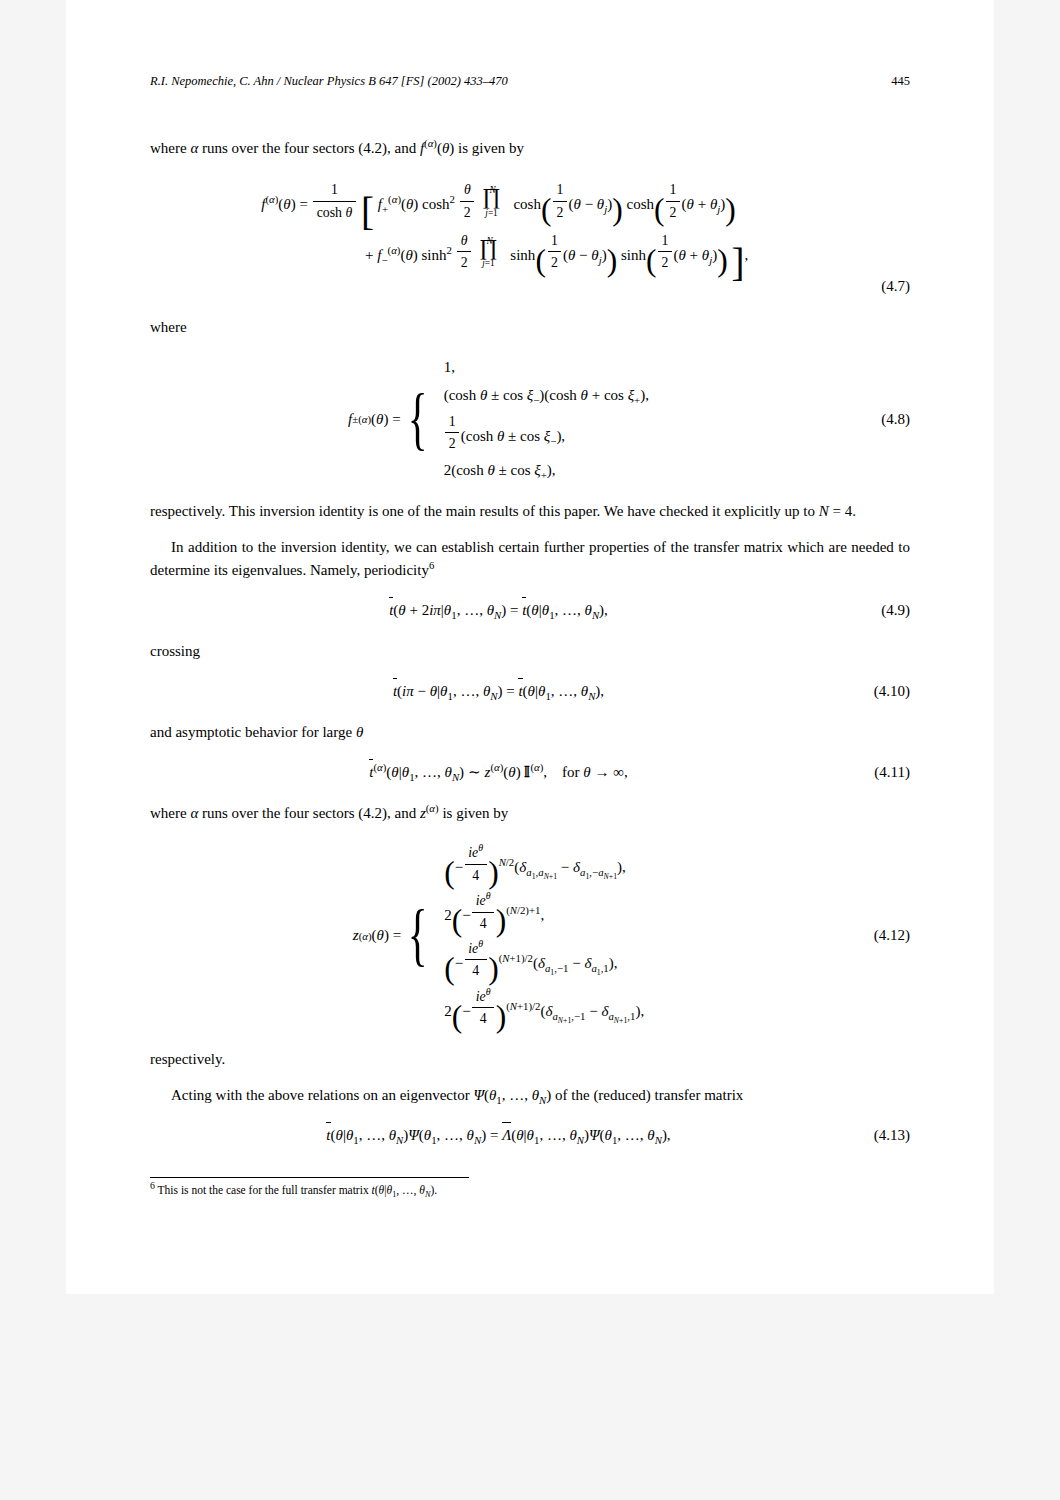R.I. Nepomechie, C. Ahn / Nuclear Physics B 647 [FS] (2002) 433–470 445
where α runs over the four sectors (4.2), and f(α)(θ) is given by
f(α)(θ) = 1 cosh θ [ f+(α)(θ) cosh2 θ 2 ∏j=1N cosh(12(θ − θj)) cosh(12(θ + θj))
+ f−(α)(θ) sinh2 θ 2 ∏j=1N sinh(12(θ − θj)) sinh(12(θ + θj)) ],
(4.7)
where
f±(α)(θ) = { 1, (cosh θ ± cos ξ−)(cosh θ + cos ξ+), 12(cosh θ ± cos ξ−), 2(cosh θ ± cos ξ+),
(4.8)
respectively. This inversion identity is one of the main results of this paper. We have checked it explicitly up to N = 4.
In addition to the inversion identity, we can establish certain further properties of the transfer matrix which are needed to determine its eigenvalues. Namely, periodicity6
t(θ + 2iπ|θ1, …, θN) = t(θ|θ1, …, θN),
(4.9)
crossing
t(iπ − θ|θ1, …, θN) = t(θ|θ1, …, θN),
(4.10)
and asymptotic behavior for large θ
t(α)(θ|θ1, …, θN) ∼ z(α)(θ) 𝕀(α), for θ → ∞,
(4.11)
where α runs over the four sectors (4.2), and z(α) is given by
z(α)(θ) = { (−ieθ 4)N/2(δa1,aN+1 − δa1,−aN+1), 2(−ieθ 4)(N/2)+1, (−ieθ 4)(N+1)/2(δa1,−1 − δa1,1), 2(−ieθ 4)(N+1)/2(δaN+1,−1 − δaN+1,1),
(4.12)
respectively.
Acting with the above relations on an eigenvector Ψ(θ1, …, θN) of the (reduced) transfer matrix
t(θ|θ1, …, θN)Ψ(θ1, …, θN) = Λ(θ|θ1, …, θN)Ψ(θ1, …, θN),
(4.13)
6 This is not the case for the full transfer matrix t(θ|θ1, …, θN).